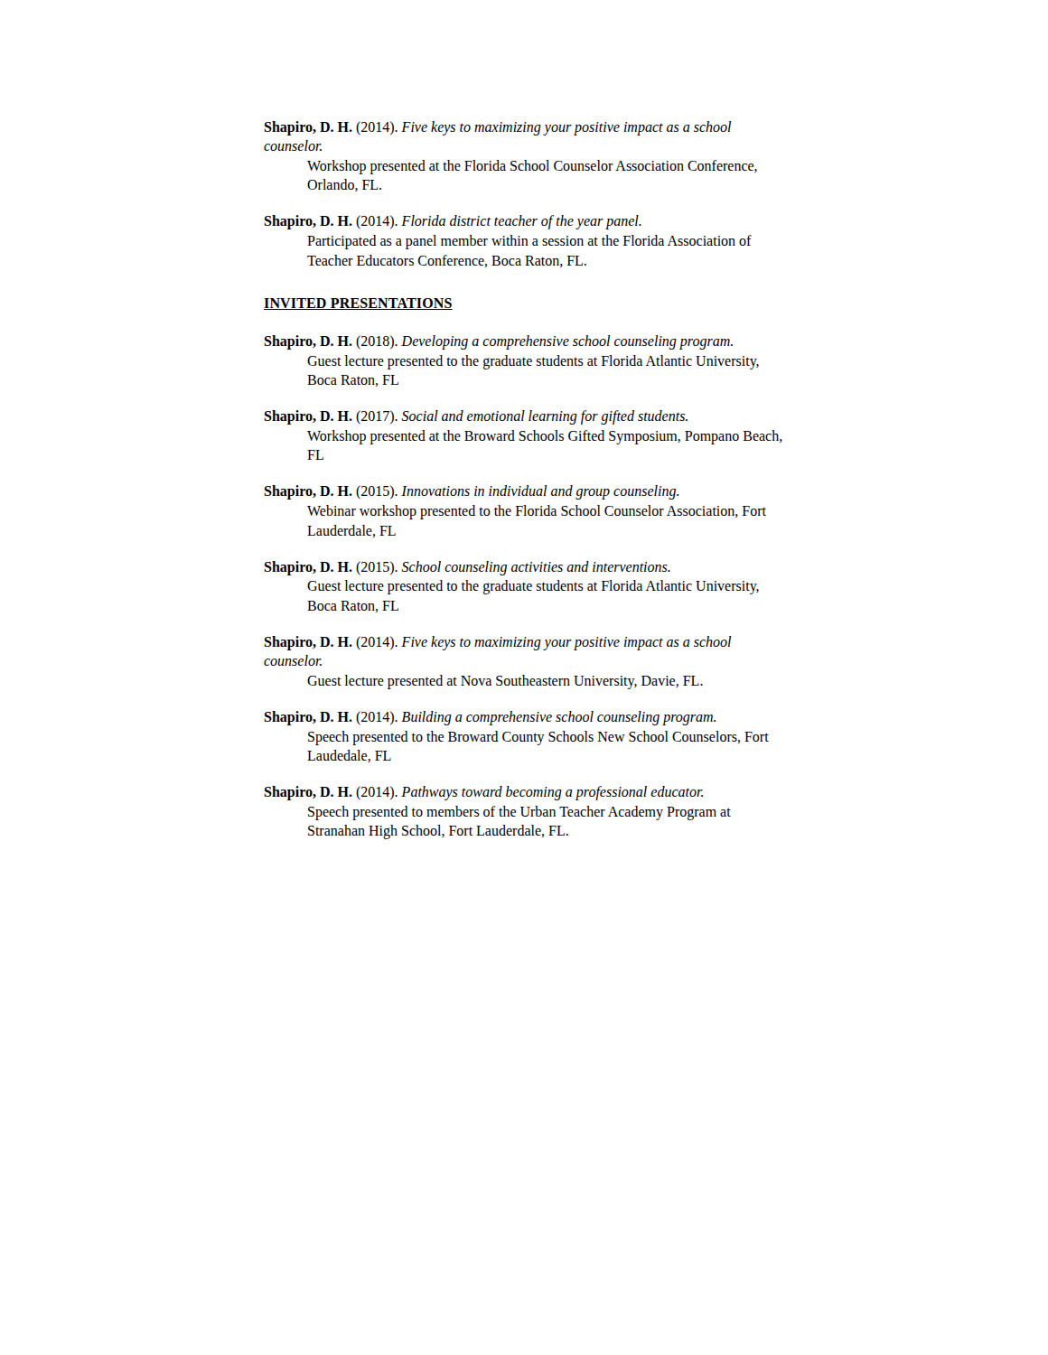Shapiro, D. H. (2014). Five keys to maximizing your positive impact as a school counselor.
Workshop presented at the Florida School Counselor Association Conference, Orlando, FL.
Shapiro, D. H. (2014). Florida district teacher of the year panel.
Participated as a panel member within a session at the Florida Association of Teacher Educators Conference, Boca Raton, FL.
Invited Presentations
Shapiro, D. H. (2018). Developing a comprehensive school counseling program.
Guest lecture presented to the graduate students at Florida Atlantic University, Boca Raton, FL
Shapiro, D. H. (2017). Social and emotional learning for gifted students.
Workshop presented at the Broward Schools Gifted Symposium, Pompano Beach, FL
Shapiro, D. H. (2015). Innovations in individual and group counseling.
Webinar workshop presented to the Florida School Counselor Association, Fort Lauderdale, FL
Shapiro, D. H. (2015). School counseling activities and interventions.
Guest lecture presented to the graduate students at Florida Atlantic University, Boca Raton, FL
Shapiro, D. H. (2014). Five keys to maximizing your positive impact as a school counselor.
Guest lecture presented at Nova Southeastern University, Davie, FL.
Shapiro, D. H. (2014). Building a comprehensive school counseling program.
Speech presented to the Broward County Schools New School Counselors, Fort Laudedale, FL
Shapiro, D. H. (2014). Pathways toward becoming a professional educator.
Speech presented to members of the Urban Teacher Academy Program at Stranahan High School, Fort Lauderdale, FL.